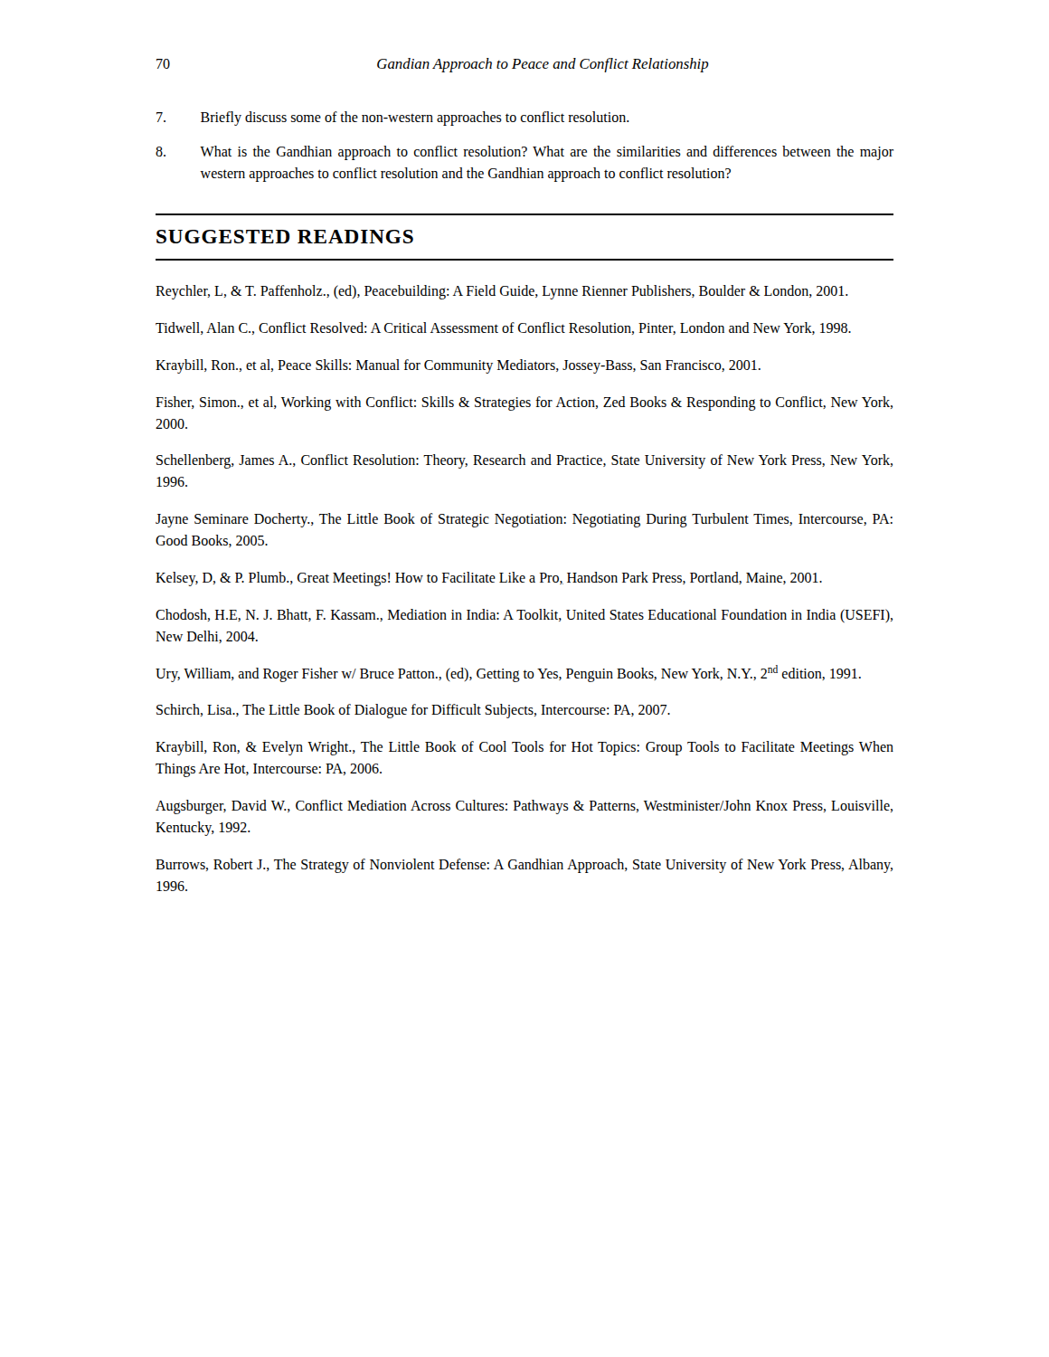70 Gandian Approach to Peace and Conflict Relationship
Briefly discuss some of the non-western approaches to conflict resolution.
What is the Gandhian approach to conflict resolution? What are the similarities and differences between the major western approaches to conflict resolution and the Gandhian approach to conflict resolution?
SUGGESTED READINGS
Reychler, L, & T. Paffenholz., (ed), Peacebuilding: A Field Guide, Lynne Rienner Publishers, Boulder & London, 2001.
Tidwell, Alan C., Conflict Resolved: A Critical Assessment of Conflict Resolution, Pinter, London and New York, 1998.
Kraybill, Ron., et al, Peace Skills: Manual for Community Mediators, Jossey-Bass, San Francisco, 2001.
Fisher, Simon., et al, Working with Conflict: Skills & Strategies for Action, Zed Books & Responding to Conflict, New York, 2000.
Schellenberg, James A., Conflict Resolution: Theory, Research and Practice, State University of New York Press, New York, 1996.
Jayne Seminare Docherty., The Little Book of Strategic Negotiation: Negotiating During Turbulent Times, Intercourse, PA: Good Books, 2005.
Kelsey, D, & P. Plumb., Great Meetings! How to Facilitate Like a Pro, Handson Park Press, Portland, Maine, 2001.
Chodosh, H.E, N. J. Bhatt, F. Kassam., Mediation in India: A Toolkit, United States Educational Foundation in India (USEFI), New Delhi, 2004.
Ury, William, and Roger Fisher w/ Bruce Patton., (ed), Getting to Yes, Penguin Books, New York, N.Y., 2nd edition, 1991.
Schirch, Lisa., The Little Book of Dialogue for Difficult Subjects, Intercourse: PA, 2007.
Kraybill, Ron, & Evelyn Wright., The Little Book of Cool Tools for Hot Topics: Group Tools to Facilitate Meetings When Things Are Hot, Intercourse: PA, 2006.
Augsburger, David W., Conflict Mediation Across Cultures: Pathways & Patterns, Westminister/John Knox Press, Louisville, Kentucky, 1992.
Burrows, Robert J., The Strategy of Nonviolent Defense: A Gandhian Approach, State University of New York Press, Albany, 1996.